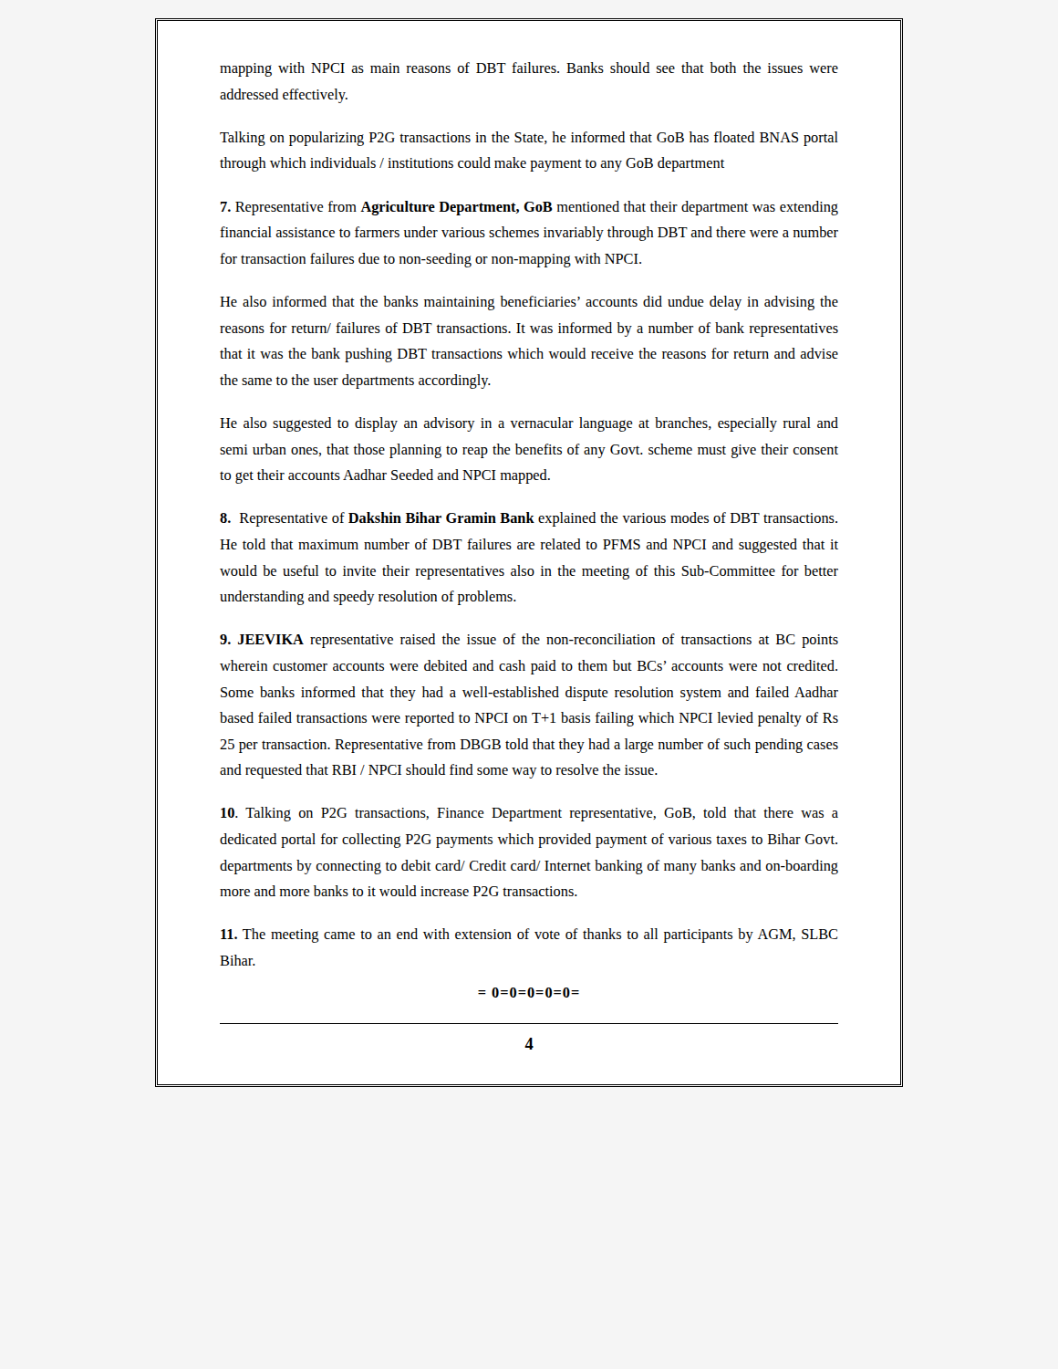mapping with NPCI as main reasons of DBT failures. Banks should see that both the issues were addressed effectively.
Talking on popularizing P2G transactions in the State, he informed that GoB has floated BNAS portal through which individuals / institutions could make payment to any GoB department
7. Representative from Agriculture Department, GoB mentioned that their department was extending financial assistance to farmers under various schemes invariably through DBT and there were a number for transaction failures due to non-seeding or non-mapping with NPCI.
He also informed that the banks maintaining beneficiaries’ accounts did undue delay in advising the reasons for return/ failures of DBT transactions. It was informed by a number of bank representatives that it was the bank pushing DBT transactions which would receive the reasons for return and advise the same to the user departments accordingly.
He also suggested to display an advisory in a vernacular language at branches, especially rural and semi urban ones, that those planning to reap the benefits of any Govt. scheme must give their consent to get their accounts Aadhar Seeded and NPCI mapped.
8. Representative of Dakshin Bihar Gramin Bank explained the various modes of DBT transactions. He told that maximum number of DBT failures are related to PFMS and NPCI and suggested that it would be useful to invite their representatives also in the meeting of this Sub-Committee for better understanding and speedy resolution of problems.
9. JEEVIKA representative raised the issue of the non-reconciliation of transactions at BC points wherein customer accounts were debited and cash paid to them but BCs’ accounts were not credited. Some banks informed that they had a well-established dispute resolution system and failed Aadhar based failed transactions were reported to NPCI on T+1 basis failing which NPCI levied penalty of Rs 25 per transaction. Representative from DBGB told that they had a large number of such pending cases and requested that RBI / NPCI should find some way to resolve the issue.
10. Talking on P2G transactions, Finance Department representative, GoB, told that there was a dedicated portal for collecting P2G payments which provided payment of various taxes to Bihar Govt. departments by connecting to debit card/ Credit card/ Internet banking of many banks and on-boarding more and more banks to it would increase P2G transactions.
11. The meeting came to an end with extension of vote of thanks to all participants by AGM, SLBC Bihar.
= 0=0=0=0=0=
4